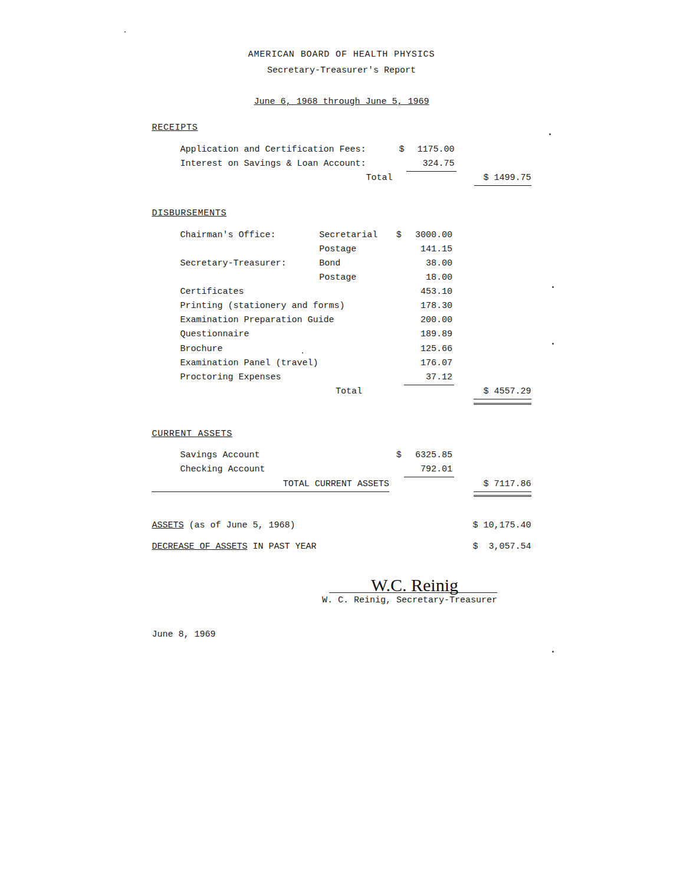AMERICAN BOARD OF HEALTH PHYSICS
Secretary-Treasurer's Report
June 6, 1968 through June 5, 1969
RECEIPTS
| Application and Certification Fees: | | $ | 1175.00 | | |
| Interest on Savings & Loan Account: | | | 324.75 | | |
| | Total | | | | $ 1499.75 |
DISBURSEMENTS
| Chairman's Office: | Secretarial | $ | 3000.00 | | |
| | Postage | | 141.15 | | |
| Secretary-Treasurer: | Bond | | 38.00 | | |
| | Postage | | 18.00 | | |
| Certificates | | 453.10 | | |
| Printing (stationery and forms) | | 178.30 | | |
| Examination Preparation Guide | | 200.00 | | |
| Questionnaire | | 189.89 | | |
| Brochure | | 125.66 | | |
| Examination Panel (travel) | | 176.07 | | |
| Proctoring Expenses | | 37.12 | | |
| | Total | | | | $ 4557.29 |
CURRENT ASSETS
| Savings Account | | $ | 6325.85 | | |
| Checking Account | | | 792.01 | | |
| | TOTAL CURRENT ASSETS | | | | $ 7117.86 |
| ASSETS (as of June 5, 1968) | $ 10,175.40 |
| DECREASE OF ASSETS IN PAST YEAR | $ 3,057.54 |
W.C. Reinig
W. C. Reinig, Secretary-Treasurer
June 8, 1969